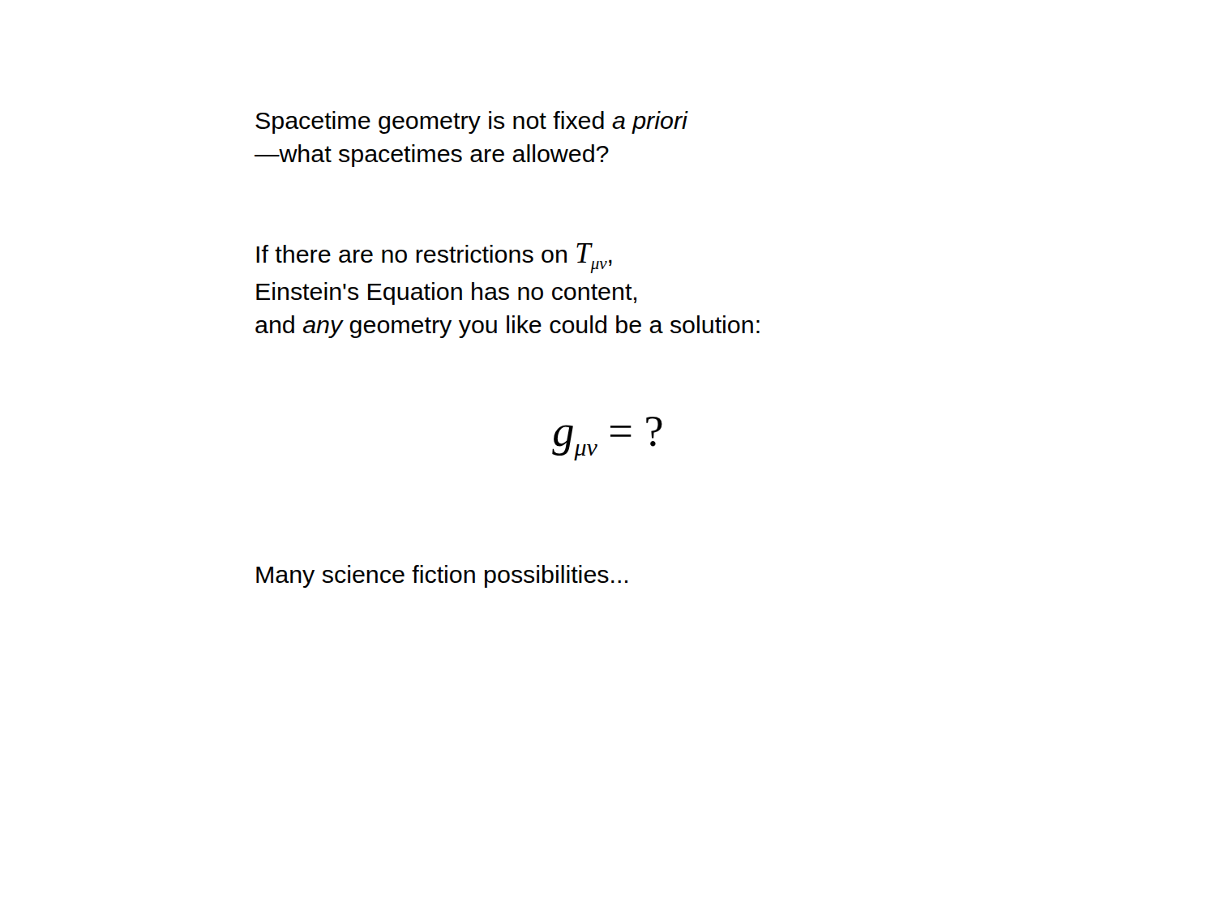Spacetime geometry is not fixed a priori
—what spacetimes are allowed?
If there are no restrictions on Tμν,
Einstein's Equation has no content,
and any geometry you like could be a solution:
gμν=?
Many science fiction possibilities...